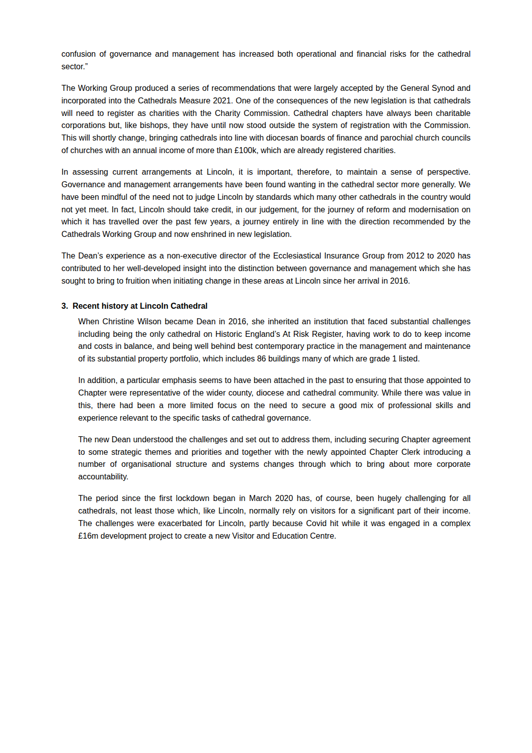confusion of governance and management has increased both operational and financial risks for the cathedral sector.”
The Working Group produced a series of recommendations that were largely accepted by the General Synod and incorporated into the Cathedrals Measure 2021. One of the consequences of the new legislation is that cathedrals will need to register as charities with the Charity Commission. Cathedral chapters have always been charitable corporations but, like bishops, they have until now stood outside the system of registration with the Commission. This will shortly change, bringing cathedrals into line with diocesan boards of finance and parochial church councils of churches with an annual income of more than £100k, which are already registered charities.
In assessing current arrangements at Lincoln, it is important, therefore, to maintain a sense of perspective. Governance and management arrangements have been found wanting in the cathedral sector more generally. We have been mindful of the need not to judge Lincoln by standards which many other cathedrals in the country would not yet meet. In fact, Lincoln should take credit, in our judgement, for the journey of reform and modernisation on which it has travelled over the past few years, a journey entirely in line with the direction recommended by the Cathedrals Working Group and now enshrined in new legislation.
The Dean’s experience as a non-executive director of the Ecclesiastical Insurance Group from 2012 to 2020 has contributed to her well-developed insight into the distinction between governance and management which she has sought to bring to fruition when initiating change in these areas at Lincoln since her arrival in 2016.
3. Recent history at Lincoln Cathedral
When Christine Wilson became Dean in 2016, she inherited an institution that faced substantial challenges including being the only cathedral on Historic England’s At Risk Register, having work to do to keep income and costs in balance, and being well behind best contemporary practice in the management and maintenance of its substantial property portfolio, which includes 86 buildings many of which are grade 1 listed.
In addition, a particular emphasis seems to have been attached in the past to ensuring that those appointed to Chapter were representative of the wider county, diocese and cathedral community. While there was value in this, there had been a more limited focus on the need to secure a good mix of professional skills and experience relevant to the specific tasks of cathedral governance.
The new Dean understood the challenges and set out to address them, including securing Chapter agreement to some strategic themes and priorities and together with the newly appointed Chapter Clerk introducing a number of organisational structure and systems changes through which to bring about more corporate accountability.
The period since the first lockdown began in March 2020 has, of course, been hugely challenging for all cathedrals, not least those which, like Lincoln, normally rely on visitors for a significant part of their income. The challenges were exacerbated for Lincoln, partly because Covid hit while it was engaged in a complex £16m development project to create a new Visitor and Education Centre.